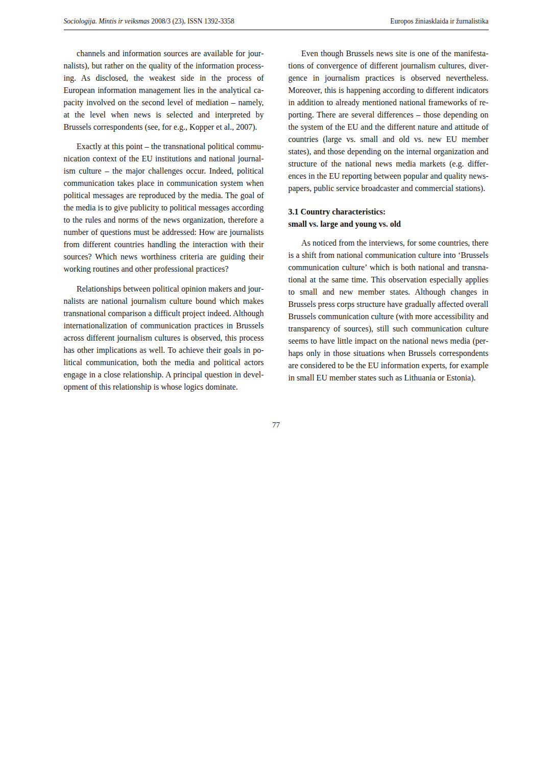Sociologija. Mintis ir veiksmas 2008/3 (23), ISSN 1392-3358
Europos žiniasklaida ir žurnalistika
channels and information sources are available for journalists), but rather on the quality of the information processing. As disclosed, the weakest side in the process of European information management lies in the analytical capacity involved on the second level of mediation – namely, at the level when news is selected and interpreted by Brussels correspondents (see, for e.g., Kopper et al., 2007).
Exactly at this point – the transnational political communication context of the EU institutions and national journalism culture – the major challenges occur. Indeed, political communication takes place in communication system when political messages are reproduced by the media. The goal of the media is to give publicity to political messages according to the rules and norms of the news organization, therefore a number of questions must be addressed: How are journalists from different countries handling the interaction with their sources? Which news worthiness criteria are guiding their working routines and other professional practices?
Relationships between political opinion makers and journalists are national journalism culture bound which makes transnational comparison a difficult project indeed. Although internationalization of communication practices in Brussels across different journalism cultures is observed, this process has other implications as well. To achieve their goals in political communication, both the media and political actors engage in a close relationship. A principal question in development of this relationship is whose logics dominate.
Even though Brussels news site is one of the manifestations of convergence of different journalism cultures, divergence in journalism practices is observed nevertheless. Moreover, this is happening according to different indicators in addition to already mentioned national frameworks of reporting. There are several differences – those depending on the system of the EU and the different nature and attitude of countries (large vs. small and old vs. new EU member states), and those depending on the internal organization and structure of the national news media markets (e.g. differences in the EU reporting between popular and quality newspapers, public service broadcaster and commercial stations).
3.1 Country characteristics:
small vs. large and young vs. old
As noticed from the interviews, for some countries, there is a shift from national communication culture into ‘Brussels communication culture’ which is both national and transnational at the same time. This observation especially applies to small and new member states. Although changes in Brussels press corps structure have gradually affected overall Brussels communication culture (with more accessibility and transparency of sources), still such communication culture seems to have little impact on the national news media (perhaps only in those situations when Brussels correspondents are considered to be the EU information experts, for example in small EU member states such as Lithuania or Estonia).
77